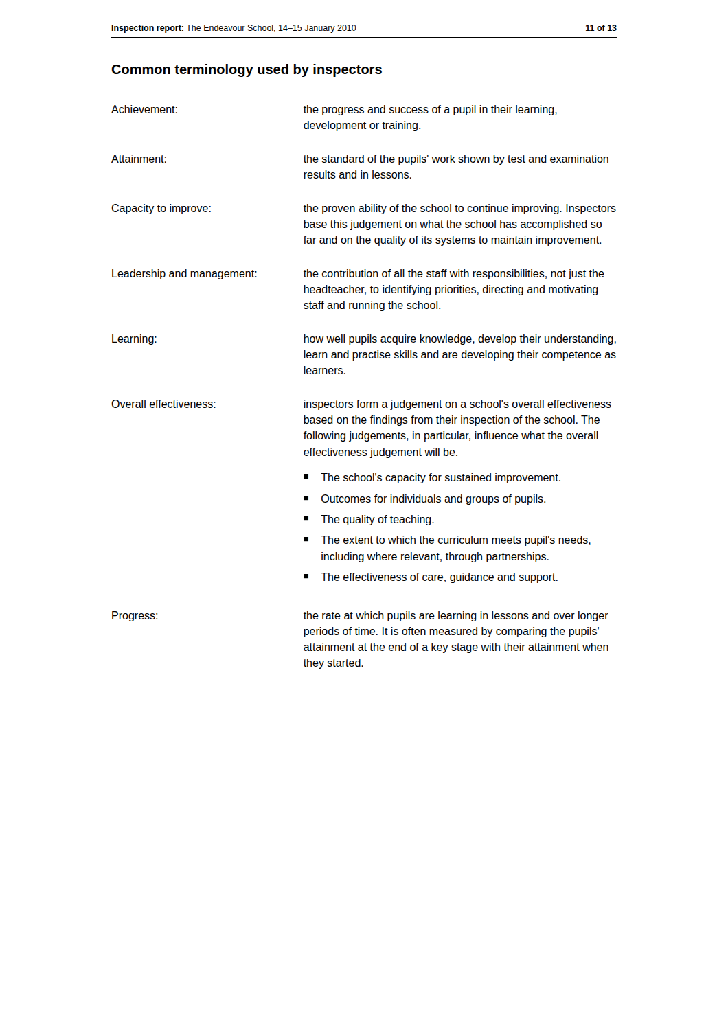Inspection report: The Endeavour School, 14–15 January 2010 11 of 13
Common terminology used by inspectors
Achievement:
the progress and success of a pupil in their learning, development or training.
Attainment:
the standard of the pupils' work shown by test and examination results and in lessons.
Capacity to improve:
the proven ability of the school to continue improving. Inspectors base this judgement on what the school has accomplished so far and on the quality of its systems to maintain improvement.
Leadership and management:
the contribution of all the staff with responsibilities, not just the headteacher, to identifying priorities, directing and motivating staff and running the school.
Learning:
how well pupils acquire knowledge, develop their understanding, learn and practise skills and are developing their competence as learners.
Overall effectiveness:
inspectors form a judgement on a school's overall effectiveness based on the findings from their inspection of the school. The following judgements, in particular, influence what the overall effectiveness judgement will be.
The school's capacity for sustained improvement.
Outcomes for individuals and groups of pupils.
The quality of teaching.
The extent to which the curriculum meets pupil's needs, including where relevant, through partnerships.
The effectiveness of care, guidance and support.
Progress:
the rate at which pupils are learning in lessons and over longer periods of time. It is often measured by comparing the pupils' attainment at the end of a key stage with their attainment when they started.